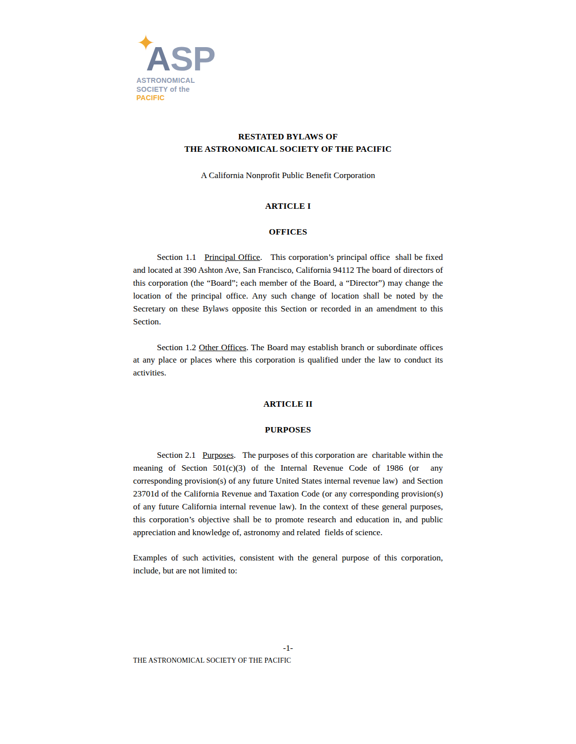✦
ASP
ASTRONOMICAL
SOCIETY of the
PACIFIC
RESTATED BYLAWS OF
THE ASTRONOMICAL SOCIETY OF THE PACIFIC
A California Nonprofit Public Benefit Corporation
ARTICLE I
OFFICES
Section 1.1 Principal Office. This corporation’s principal office shall be fixed and located at 390 Ashton Ave, San Francisco, California 94112 The board of directors of this corporation (the “Board”; each member of the Board, a “Director”) may change the location of the principal office. Any such change of location shall be noted by the Secretary on these Bylaws opposite this Section or recorded in an amendment to this Section.
Section 1.2 Other Offices. The Board may establish branch or subordinate offices at any place or places where this corporation is qualified under the law to conduct its activities.
ARTICLE II
PURPOSES
Section 2.1 Purposes. The purposes of this corporation are charitable within the meaning of Section 501(c)(3) of the Internal Revenue Code of 1986 (or any corresponding provision(s) of any future United States internal revenue law) and Section 23701d of the California Revenue and Taxation Code (or any corresponding provision(s) of any future California internal revenue law). In the context of these general purposes, this corporation’s objective shall be to promote research and education in, and public appreciation and knowledge of, astronomy and related fields of science.
Examples of such activities, consistent with the general purpose of this corporation, include, but are not limited to:
-1-
THE ASTRONOMICAL SOCIETY OF THE PACIFIC